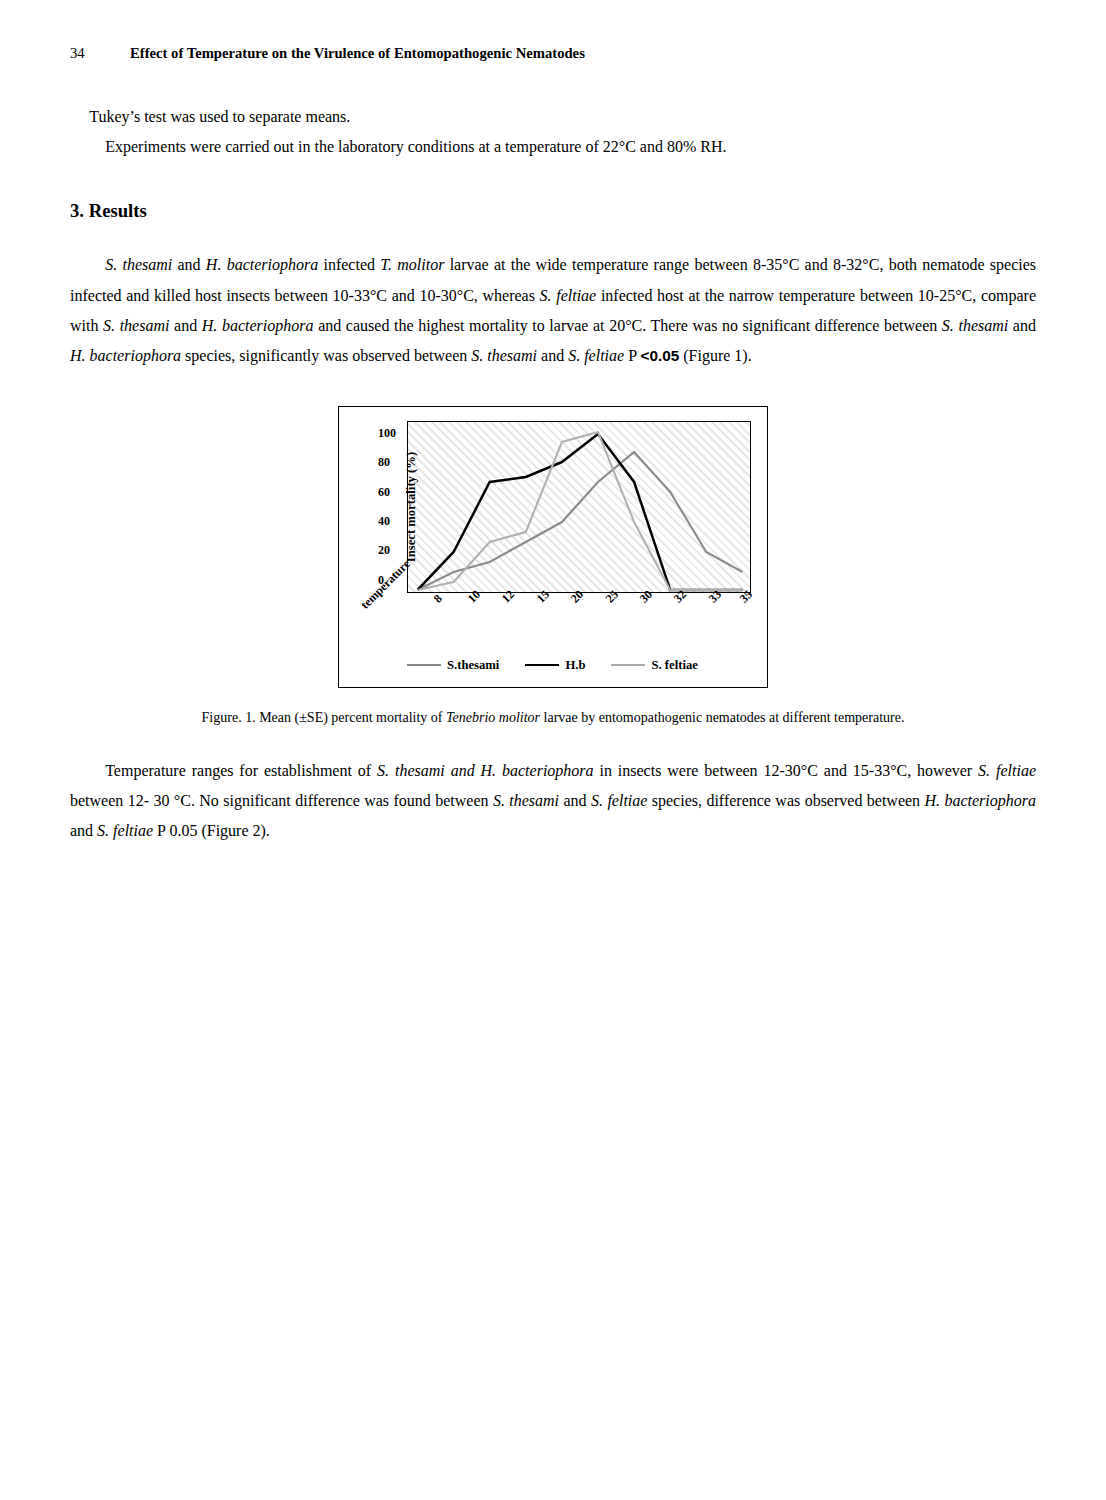34
Effect of Temperature on the Virulence of Entomopathogenic Nematodes
Tukey’s test was used to separate means.
Experiments were carried out in the laboratory conditions at a temperature of 22°C and 80% RH.
3. Results
S. thesami and H. bacteriophora infected T. molitor larvae at the wide temperature range between 8-35°C and 8-32°C, both nematode species infected and killed host insects between 10-33°C and 10-30°C, whereas S. feltiae infected host at the narrow temperature between 10-25°C, compare with S. thesami and H. bacteriophora and caused the highest mortality to larvae at 20°C. There was no significant difference between S. thesami and H. bacteriophora species, significantly was observed between S. thesami and S. feltiae P <0.05 (Figure 1).
Insect mortality (%)
100 80 60 40 20 0
temperature 8 10 12 15 20 25 30 32 33 35
S.thesami
H.b
S. feltiae
Figure. 1. Mean (±SE) percent mortality of Tenebrio molitor larvae by entomopathogenic nematodes at different temperature.
Temperature ranges for establishment of S. thesami and H. bacteriophora in insects were between 12-30°C and 15-33°C, however S. feltiae between 12- 30 °C. No significant difference was found between S. thesami and S. feltiae species, difference was observed between H. bacteriophora and S. feltiae P 0.05 (Figure 2).